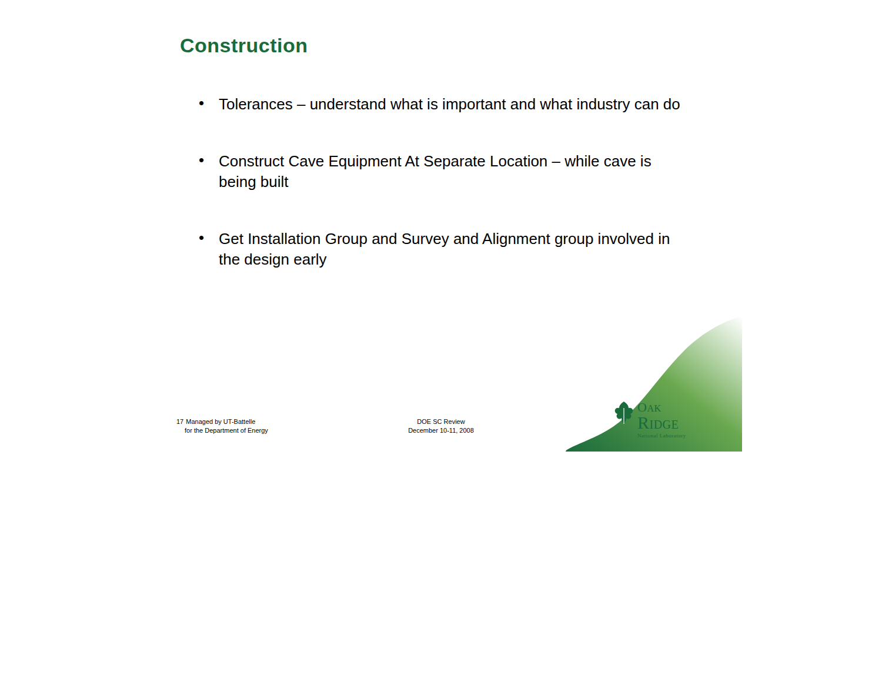Construction
Tolerances – understand what is important and what industry can do
Construct Cave Equipment At Separate Location – while cave is being built
Get Installation Group and Survey and Alignment group involved in the design early
17 Managed by UT-Battelle for the Department of Energy
DOE SC Review
December 10-11, 2008
OAK
RIDGE
National Laboratory